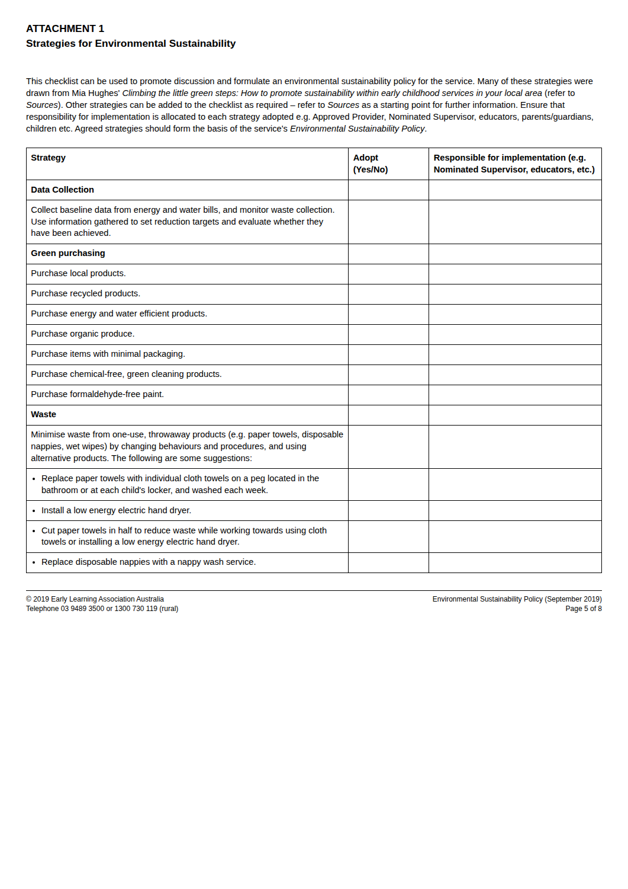ATTACHMENT 1
Strategies for Environmental Sustainability
This checklist can be used to promote discussion and formulate an environmental sustainability policy for the service. Many of these strategies were drawn from Mia Hughes' Climbing the little green steps: How to promote sustainability within early childhood services in your local area (refer to Sources). Other strategies can be added to the checklist as required – refer to Sources as a starting point for further information. Ensure that responsibility for implementation is allocated to each strategy adopted e.g. Approved Provider, Nominated Supervisor, educators, parents/guardians, children etc. Agreed strategies should form the basis of the service's Environmental Sustainability Policy.
| Strategy | Adopt (Yes/No) | Responsible for implementation (e.g. Nominated Supervisor, educators, etc.) |
| --- | --- | --- |
| Data Collection | | |
| Collect baseline data from energy and water bills, and monitor waste collection. Use information gathered to set reduction targets and evaluate whether they have been achieved. | | |
| Green purchasing | | |
| Purchase local products. | | |
| Purchase recycled products. | | |
| Purchase energy and water efficient products. | | |
| Purchase organic produce. | | |
| Purchase items with minimal packaging. | | |
| Purchase chemical-free, green cleaning products. | | |
| Purchase formaldehyde-free paint. | | |
| Waste | | |
| Minimise waste from one-use, throwaway products (e.g. paper towels, disposable nappies, wet wipes) by changing behaviours and procedures, and using alternative products. The following are some suggestions: | | |
| Replace paper towels with individual cloth towels on a peg located in the bathroom or at each child's locker, and washed each week. | | |
| Install a low energy electric hand dryer. | | |
| Cut paper towels in half to reduce waste while working towards using cloth towels or installing a low energy electric hand dryer. | | |
| Replace disposable nappies with a nappy wash service. | | |
© 2019 Early Learning Association Australia Telephone 03 9489 3500 or 1300 730 119 (rural)
Environmental Sustainability Policy (September 2019) Page 5 of 8